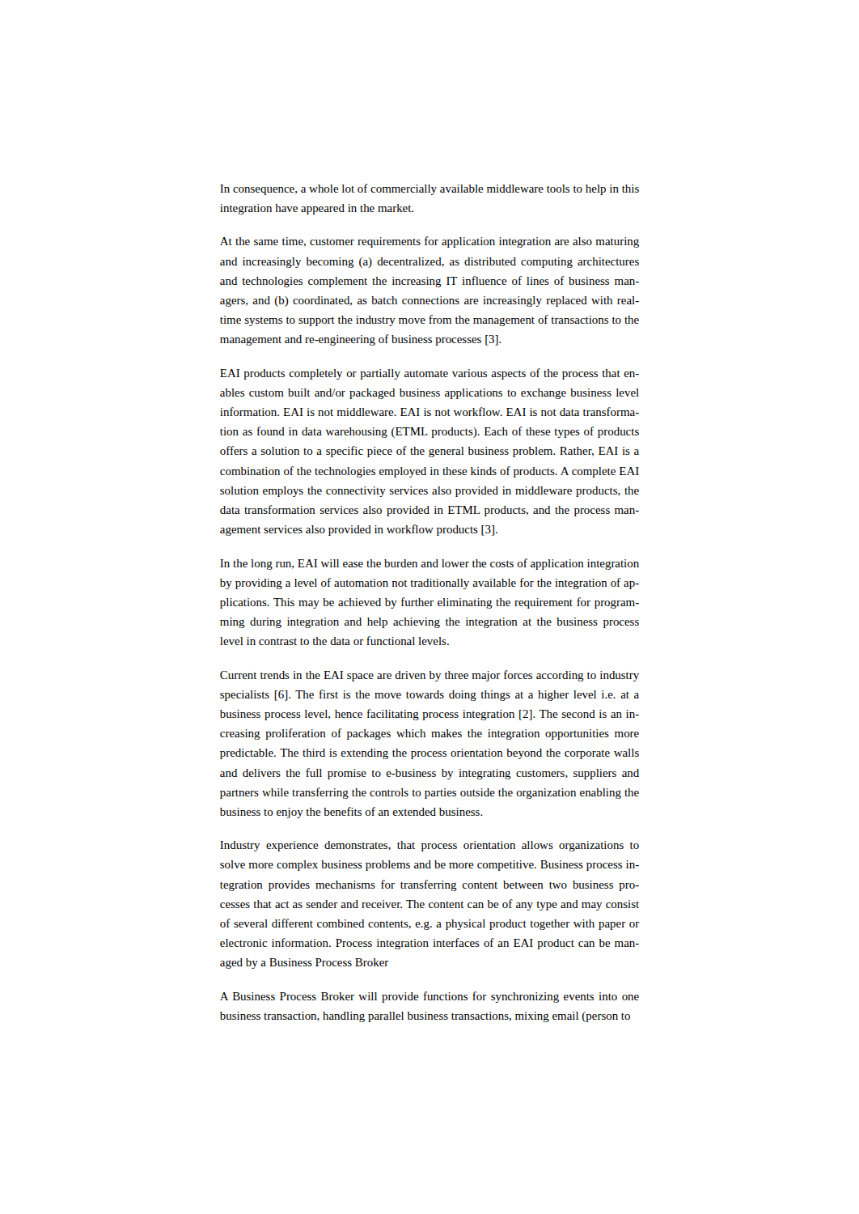In consequence, a whole lot of commercially available middleware tools to help in this integration have appeared in the market.
At the same time, customer requirements for application integration are also maturing and increasingly becoming (a) decentralized, as distributed computing architectures and technologies complement the increasing IT influence of lines of business managers, and (b) coordinated, as batch connections are increasingly replaced with real-time systems to support the industry move from the management of transactions to the management and re-engineering of business processes [3].
EAI products completely or partially automate various aspects of the process that enables custom built and/or packaged business applications to exchange business level information. EAI is not middleware. EAI is not workflow. EAI is not data transformation as found in data warehousing (ETML products). Each of these types of products offers a solution to a specific piece of the general business problem. Rather, EAI is a combination of the technologies employed in these kinds of products. A complete EAI solution employs the connectivity services also provided in middleware products, the data transformation services also provided in ETML products, and the process management services also provided in workflow products [3].
In the long run, EAI will ease the burden and lower the costs of application integration by providing a level of automation not traditionally available for the integration of applications. This may be achieved by further eliminating the requirement for programming during integration and help achieving the integration at the business process level in contrast to the data or functional levels.
Current trends in the EAI space are driven by three major forces according to industry specialists [6]. The first is the move towards doing things at a higher level i.e. at a business process level, hence facilitating process integration [2]. The second is an increasing proliferation of packages which makes the integration opportunities more predictable. The third is extending the process orientation beyond the corporate walls and delivers the full promise to e-business by integrating customers, suppliers and partners while transferring the controls to parties outside the organization enabling the business to enjoy the benefits of an extended business.
Industry experience demonstrates, that process orientation allows organizations to solve more complex business problems and be more competitive. Business process integration provides mechanisms for transferring content between two business processes that act as sender and receiver. The content can be of any type and may consist of several different combined contents, e.g. a physical product together with paper or electronic information. Process integration interfaces of an EAI product can be managed by a Business Process Broker
A Business Process Broker will provide functions for synchronizing events into one business transaction, handling parallel business transactions, mixing email (person to